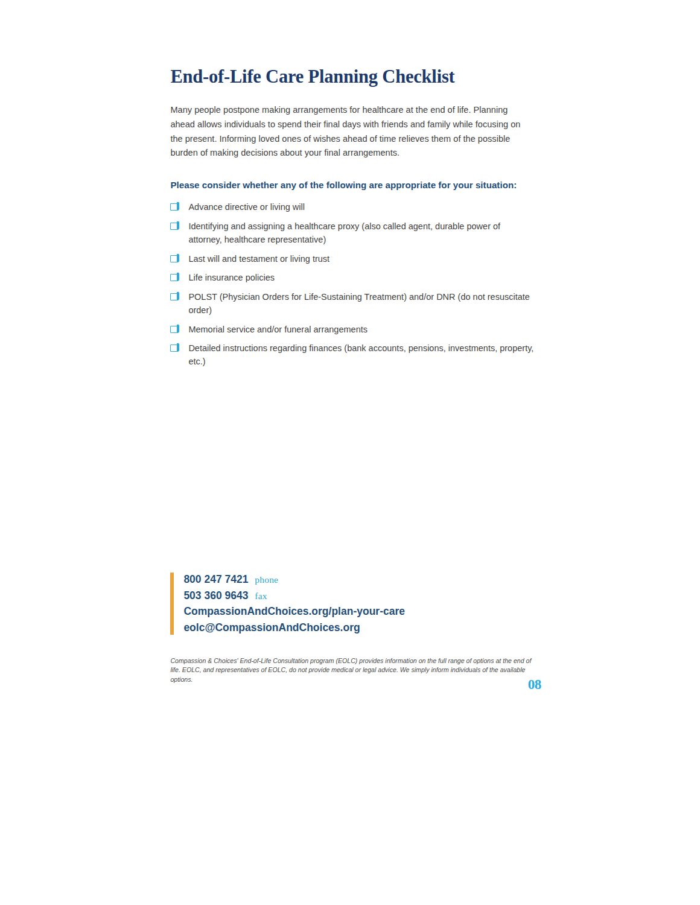End-of-Life Care Planning Checklist
Many people postpone making arrangements for healthcare at the end of life. Planning ahead allows individuals to spend their final days with friends and family while focusing on the present. Informing loved ones of wishes ahead of time relieves them of the possible burden of making decisions about your final arrangements.
Please consider whether any of the following are appropriate for your situation:
Advance directive or living will
Identifying and assigning a healthcare proxy (also called agent, durable power of attorney, healthcare representative)
Last will and testament or living trust
Life insurance policies
POLST (Physician Orders for Life-Sustaining Treatment) and/or DNR (do not resuscitate order)
Memorial service and/or funeral arrangements
Detailed instructions regarding finances (bank accounts, pensions, investments, property, etc.)
800 247 7421 phone
503 360 9643 fax
CompassionAndChoices.org/plan-your-care
eolc@CompassionAndChoices.org
Compassion & Choices' End-of-Life Consultation program (EOLC) provides information on the full range of options at the end of life. EOLC, and representatives of EOLC, do not provide medical or legal advice. We simply inform individuals of the available options.
08